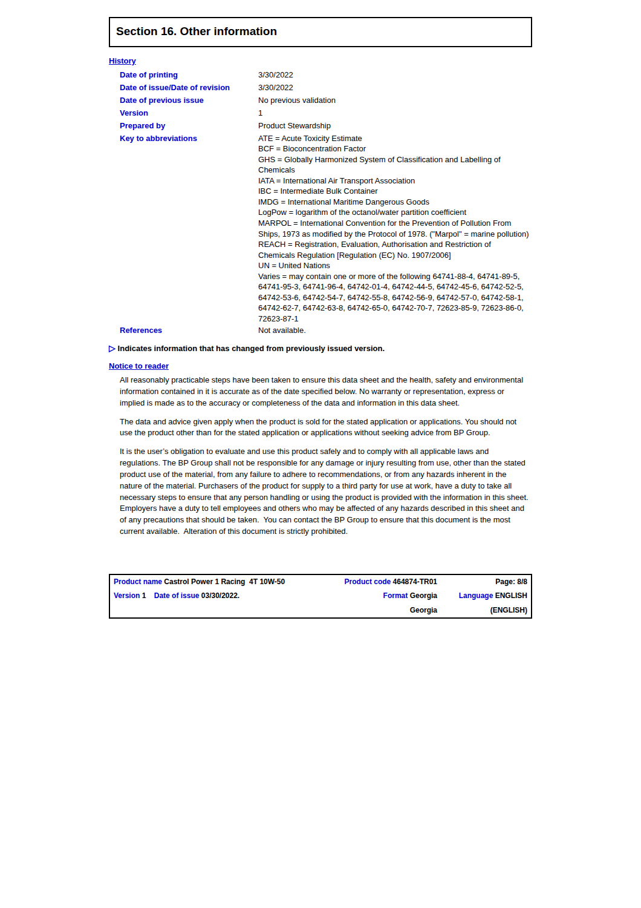Section 16. Other information
History
| Date of printing | 3/30/2022 |
| Date of issue/Date of revision | 3/30/2022 |
| Date of previous issue | No previous validation |
| Version | 1 |
| Prepared by | Product Stewardship |
| Key to abbreviations | ATE = Acute Toxicity Estimate BCF = Bioconcentration Factor GHS = Globally Harmonized System of Classification and Labelling of Chemicals IATA = International Air Transport Association IBC = Intermediate Bulk Container IMDG = International Maritime Dangerous Goods LogPow = logarithm of the octanol/water partition coefficient MARPOL = International Convention for the Prevention of Pollution From Ships, 1973 as modified by the Protocol of 1978. ("Marpol" = marine pollution) REACH = Registration, Evaluation, Authorisation and Restriction of Chemicals Regulation [Regulation (EC) No. 1907/2006] UN = United Nations Varies = may contain one or more of the following 64741-88-4, 64741-89-5, 64741-95-3, 64741-96-4, 64742-01-4, 64742-44-5, 64742-45-6, 64742-52-5, 64742-53-6, 64742-54-7, 64742-55-8, 64742-56-9, 64742-57-0, 64742-58-1, 64742-62-7, 64742-63-8, 64742-65-0, 64742-70-7, 72623-85-9, 72623-86-0, 72623-87-1 |
| References | Not available. |
▷ Indicates information that has changed from previously issued version.
Notice to reader
All reasonably practicable steps have been taken to ensure this data sheet and the health, safety and environmental information contained in it is accurate as of the date specified below. No warranty or representation, express or implied is made as to the accuracy or completeness of the data and information in this data sheet.
The data and advice given apply when the product is sold for the stated application or applications. You should not use the product other than for the stated application or applications without seeking advice from BP Group.
It is the user’s obligation to evaluate and use this product safely and to comply with all applicable laws and regulations. The BP Group shall not be responsible for any damage or injury resulting from use, other than the stated product use of the material, from any failure to adhere to recommendations, or from any hazards inherent in the nature of the material. Purchasers of the product for supply to a third party for use at work, have a duty to take all necessary steps to ensure that any person handling or using the product is provided with the information in this sheet. Employers have a duty to tell employees and others who may be affected of any hazards described in this sheet and of any precautions that should be taken. You can contact the BP Group to ensure that this document is the most current available. Alteration of this document is strictly prohibited.
| Product name Castrol Power 1 Racing 4T 10W-50 | Product code 464874-TR01 | Page: 8/8 |
| Version 1 Date of issue 03/30/2022. | Format Georgia | Language ENGLISH |
| | Georgia | (ENGLISH) |